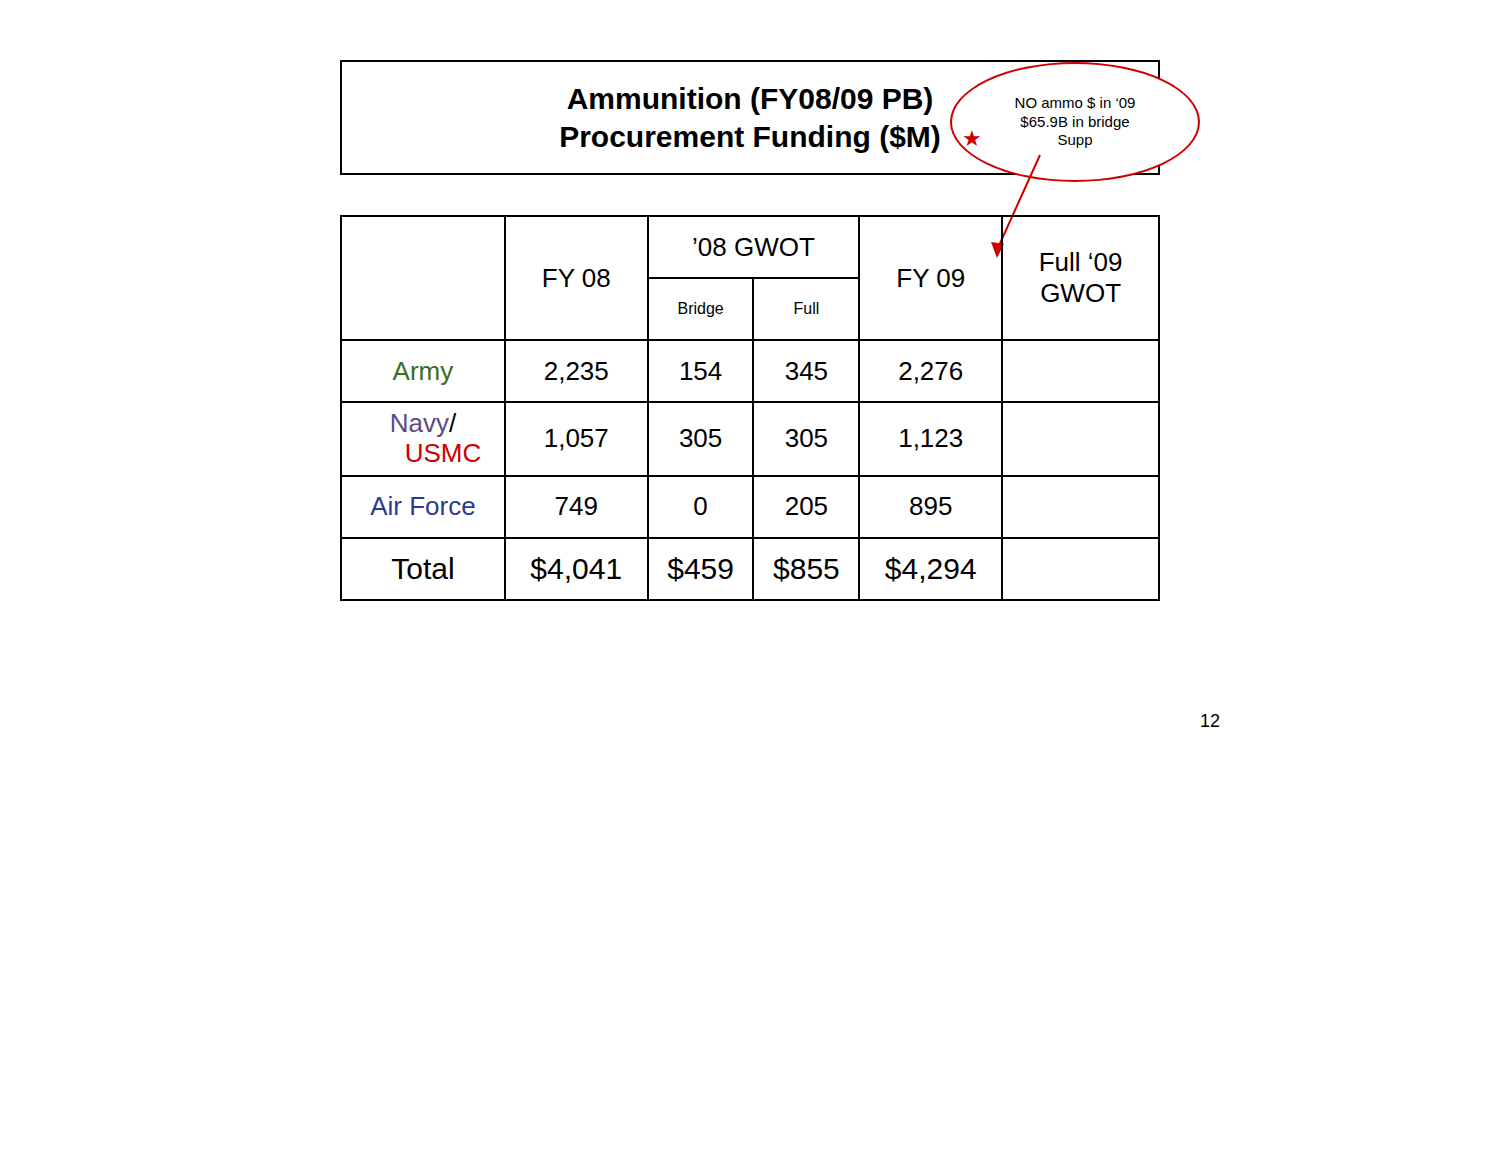Ammunition (FY08/09 PB)
Procurement Funding ($M)
NO ammo $ in ‘09
$65.9B in bridge
Supp
★
| | FY 08 | ’08 GWOT | FY 09 | Full ‘09 GWOT |
| --- | --- | --- | --- | --- |
| Bridge | Full |
| Army | 2,235 | 154 | 345 | 2,276 | |
| Navy / USMC | 1,057 | 305 | 305 | 1,123 | |
| Air Force | 749 | 0 | 205 | 895 | |
| Total | $4,041 | $459 | $855 | $4,294 | |
12